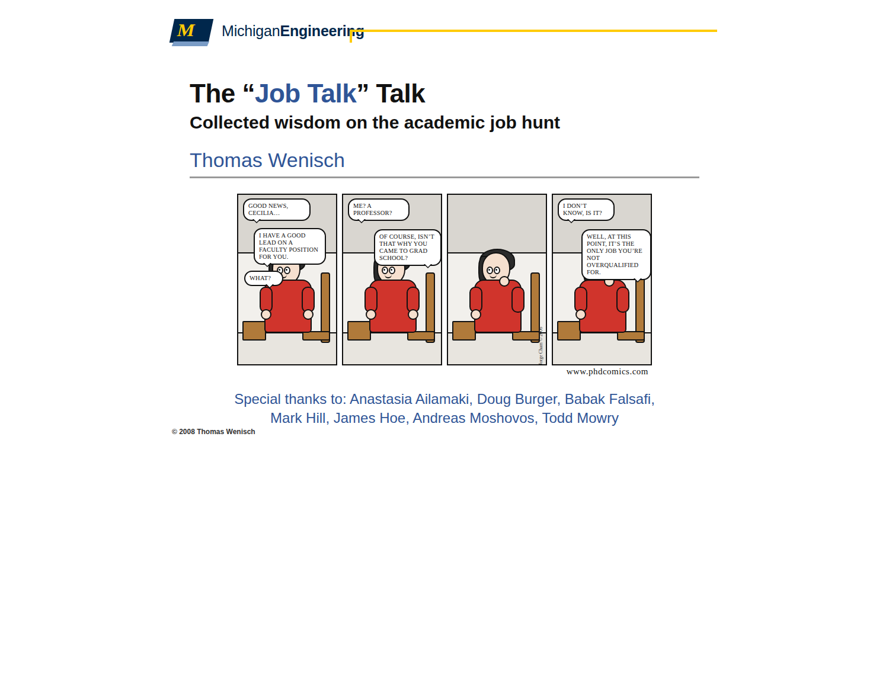M
Michigan Engineering
The “Job Talk” Talk
Collected wisdom on the academic job hunt
Thomas Wenisch
Good news, Cecilia…
I have a good lead on a faculty position for you.
What?
Me? A professor?
Of course, isn’t that why you came to grad school?
Jorge Cham © 2006
I don’t know, is it?
Well, at this point, it’s the only job you’re not overqualified for.
www.phdcomics.com
Special thanks to: Anastasia Ailamaki, Doug Burger, Babak Falsafi,
Mark Hill, James Hoe, Andreas Moshovos, Todd Mowry
© 2008 Thomas Wenisch